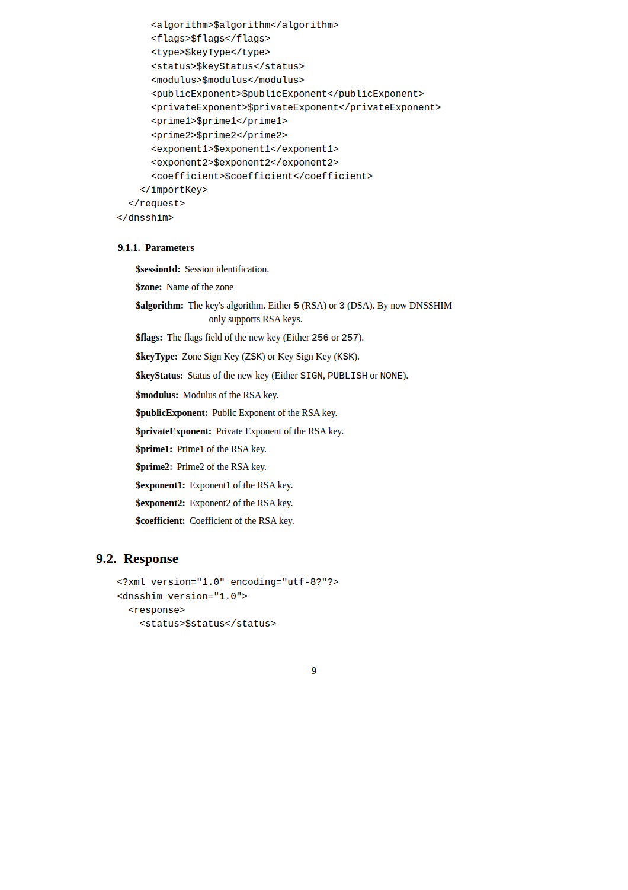<algorithm>$algorithm</algorithm>
      <flags>$flags</flags>
      <type>$keyType</type>
      <status>$keyStatus</status>
      <modulus>$modulus</modulus>
      <publicExponent>$publicExponent</publicExponent>
      <privateExponent>$privateExponent</privateExponent>
      <prime1>$prime1</prime1>
      <prime2>$prime2</prime2>
      <exponent1>$exponent1</exponent1>
      <exponent2>$exponent2</exponent2>
      <coefficient>$coefficient</coefficient>
    </importKey>
  </request>
</dnsshim>
9.1.1. Parameters
$sessionId:
Session identification.
$zone:
Name of the zone
$algorithm:
The key's algorithm. Either 5 (RSA) or 3 (DSA). By now DNSSHIM
only supports RSA keys.
$flags:
The flags field of the new key (Either 256 or 257).
$keyType:
Zone Sign Key (ZSK) or Key Sign Key (KSK).
$keyStatus:
Status of the new key (Either SIGN, PUBLISH or NONE).
$modulus:
Modulus of the RSA key.
$publicExponent:
Public Exponent of the RSA key.
$privateExponent:
Private Exponent of the RSA key.
$prime1:
Prime1 of the RSA key.
$prime2:
Prime2 of the RSA key.
$exponent1:
Exponent1 of the RSA key.
$exponent2:
Exponent2 of the RSA key.
$coefficient:
Coefficient of the RSA key.
9.2. Response
<?xml version="1.0" encoding="utf-8?"?>
<dnsshim version="1.0">
  <response>
    <status>$status</status>
9